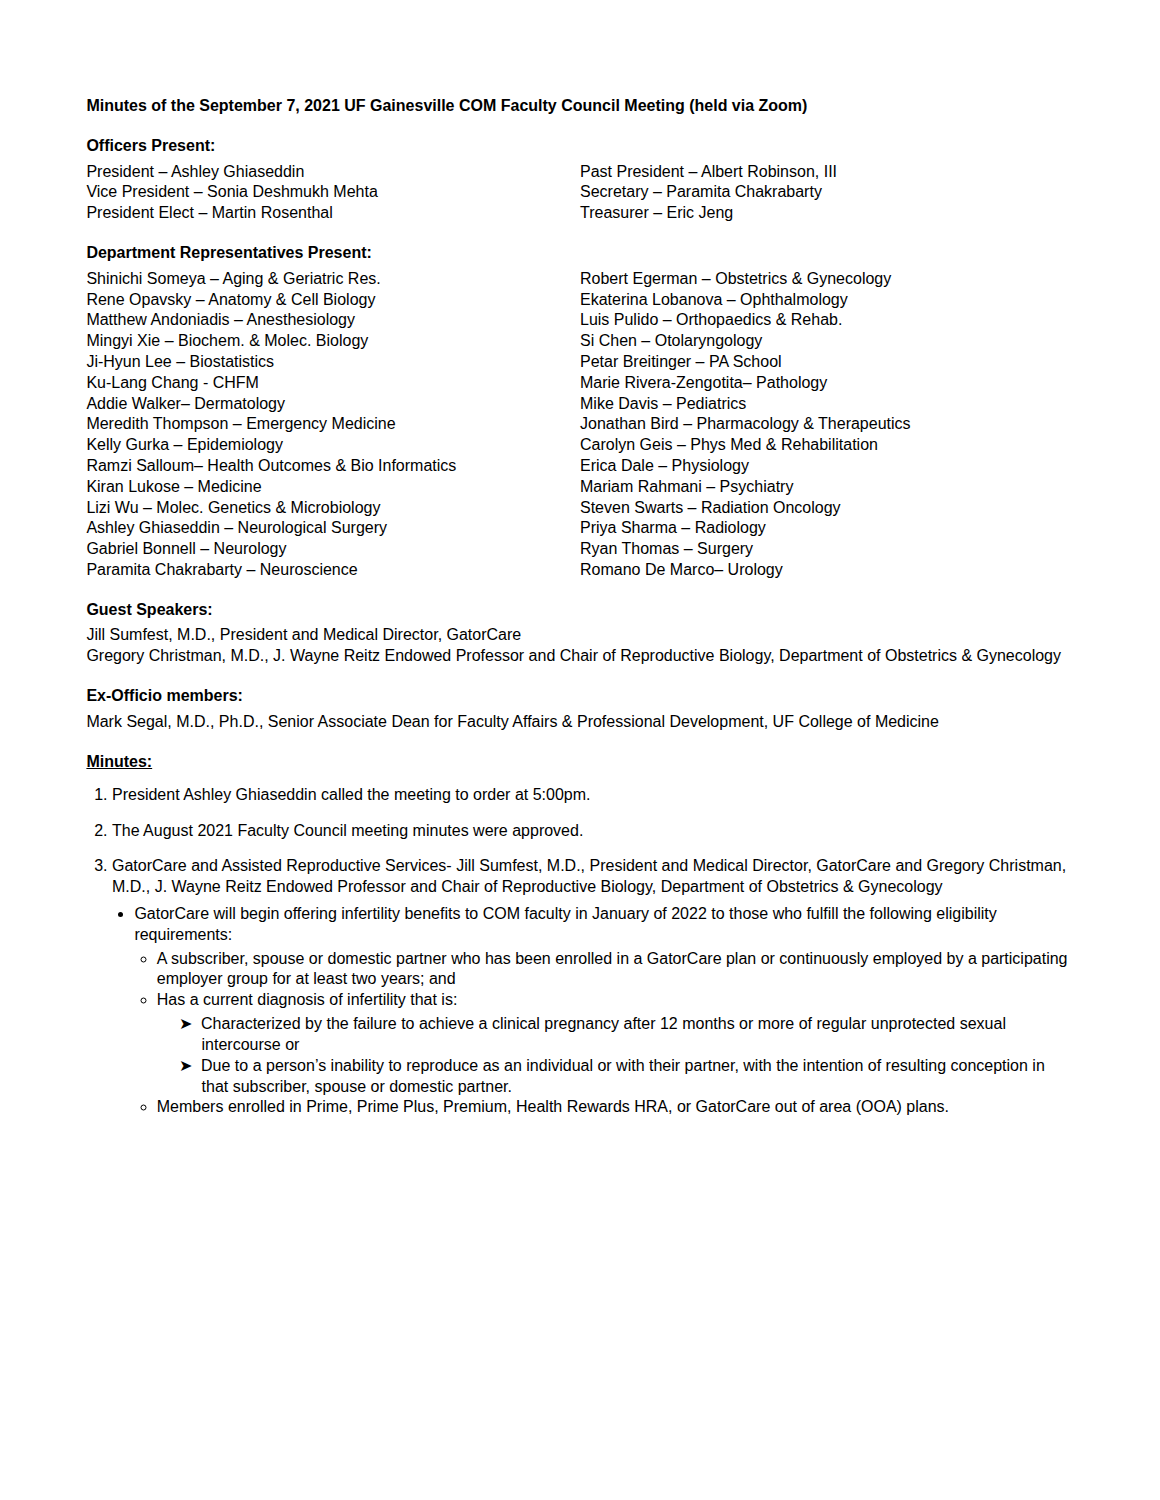Minutes of the September 7, 2021 UF Gainesville COM Faculty Council Meeting (held via Zoom)
Officers Present:
| President – Ashley Ghiaseddin Vice President – Sonia Deshmukh Mehta President Elect – Martin Rosenthal | Past President – Albert Robinson, III Secretary – Paramita Chakrabarty Treasurer – Eric Jeng |
Department Representatives Present:
| Shinichi Someya – Aging & Geriatric Res. Rene Opavsky – Anatomy & Cell Biology Matthew Andoniadis – Anesthesiology Mingyi Xie – Biochem. & Molec. Biology Ji-Hyun Lee – Biostatistics Ku-Lang Chang - CHFM Addie Walker– Dermatology Meredith Thompson – Emergency Medicine Kelly Gurka – Epidemiology Ramzi Salloum– Health Outcomes & Bio Informatics Kiran Lukose – Medicine Lizi Wu – Molec. Genetics & Microbiology Ashley Ghiaseddin – Neurological Surgery Gabriel Bonnell – Neurology Paramita Chakrabarty – Neuroscience | Robert Egerman – Obstetrics & Gynecology Ekaterina Lobanova – Ophthalmology Luis Pulido – Orthopaedics & Rehab. Si Chen – Otolaryngology Petar Breitinger – PA School Marie Rivera-Zengotita– Pathology Mike Davis – Pediatrics Jonathan Bird – Pharmacology & Therapeutics Carolyn Geis – Phys Med & Rehabilitation Erica Dale – Physiology Mariam Rahmani – Psychiatry Steven Swarts – Radiation Oncology Priya Sharma – Radiology Ryan Thomas – Surgery Romano De Marco– Urology |
Guest Speakers:
Jill Sumfest, M.D., President and Medical Director, GatorCare
Gregory Christman, M.D., J. Wayne Reitz Endowed Professor and Chair of Reproductive Biology, Department of Obstetrics & Gynecology
Ex-Officio members:
Mark Segal, M.D., Ph.D., Senior Associate Dean for Faculty Affairs & Professional Development, UF College of Medicine
Minutes:
President Ashley Ghiaseddin called the meeting to order at 5:00pm.
The August 2021 Faculty Council meeting minutes were approved.
GatorCare and Assisted Reproductive Services- Jill Sumfest, M.D., President and Medical Director, GatorCare and Gregory Christman, M.D., J. Wayne Reitz Endowed Professor and Chair of Reproductive Biology, Department of Obstetrics & Gynecology
GatorCare will begin offering infertility benefits to COM faculty in January of 2022 to those who fulfill the following eligibility requirements:
A subscriber, spouse or domestic partner who has been enrolled in a GatorCare plan or continuously employed by a participating employer group for at least two years; and
Has a current diagnosis of infertility that is:
Characterized by the failure to achieve a clinical pregnancy after 12 months or more of regular unprotected sexual intercourse or
Due to a person’s inability to reproduce as an individual or with their partner, with the intention of resulting conception in that subscriber, spouse or domestic partner.
Members enrolled in Prime, Prime Plus, Premium, Health Rewards HRA, or GatorCare out of area (OOA) plans.